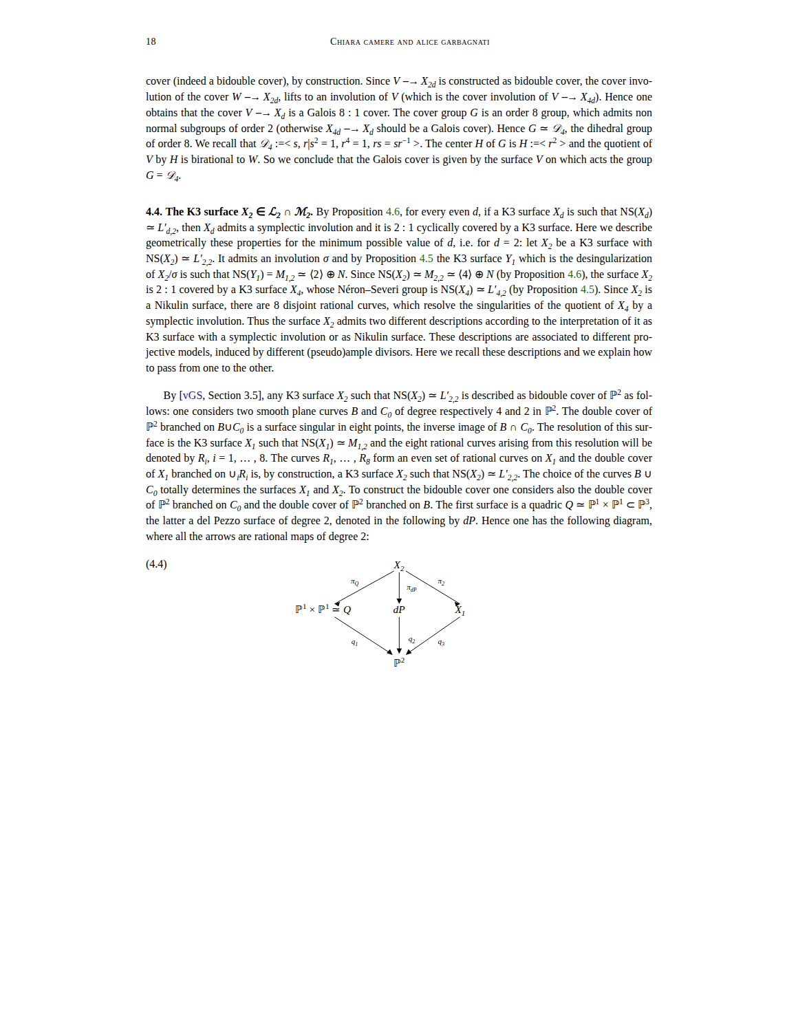18 Chiara Camere and Alice Garbagnati
cover (indeed a bidouble cover), by construction. Since V --→ X2d is constructed as bidouble cover, the cover involution of the cover W --→ X2d, lifts to an involution of V (which is the cover involution of V --→ X4d). Hence one obtains that the cover V --→ Xd is a Galois 8 : 1 cover. The cover group G is an order 8 group, which admits non normal subgroups of order 2 (otherwise X4d --→ Xd should be a Galois cover). Hence G ≃ 𝒟4, the dihedral group of order 8. We recall that 𝒟4 :=< s, r|s2 = 1, r4 = 1, rs = sr−1 >. The center H of G is H :=< r2 > and the quotient of V by H is birational to W. So we conclude that the Galois cover is given by the surface V on which acts the group G = 𝒟4.
4.4. The K3 surface X2 ∈ ℒ2 ∩ ℳ2. By Proposition 4.6, for every even d, if a K3 surface Xd is such that NS(Xd) ≃ L′d,2, then Xd admits a symplectic involution and it is 2 : 1 cyclically covered by a K3 surface. Here we describe geometrically these properties for the minimum possible value of d, i.e. for d = 2: let X2 be a K3 surface with NS(X2) ≃ L′2,2. It admits an involution σ and by Proposition 4.5 the K3 surface Y1 which is the desingularization of X2/σ is such that NS(Y1) = M1,2 ≃ ⟨2⟩ ⊕ N. Since NS(X2) ≃ M2,2 ≃ ⟨4⟩ ⊕ N (by Proposition 4.6), the surface X2 is 2 : 1 covered by a K3 surface X4, whose Néron–Severi group is NS(X4) ≃ L′4,2 (by Proposition 4.5). Since X2 is a Nikulin surface, there are 8 disjoint rational curves, which resolve the singularities of the quotient of X4 by a symplectic involution. Thus the surface X2 admits two different descriptions according to the interpretation of it as K3 surface with a symplectic involution or as Nikulin surface. These descriptions are associated to different projective models, induced by different (pseudo)ample divisors. Here we recall these descriptions and we explain how to pass from one to the other.
By [vGS, Section 3.5], any K3 surface X2 such that NS(X2) ≃ L′2,2 is described as bidouble cover of ℙ2 as follows: one considers two smooth plane curves B and C0 of degree respectively 4 and 2 in ℙ2. The double cover of ℙ2 branched on B∪C0 is a surface singular in eight points, the inverse image of B ∩ C0. The resolution of this surface is the K3 surface X1 such that NS(X1) ≃ M1,2 and the eight rational curves arising from this resolution will be denoted by Ri, i = 1, … , 8. The curves R1, … , R8 form an even set of rational curves on X1 and the double cover of X1 branched on ∪iRi is, by construction, a K3 surface X2 such that NS(X2) ≃ L′2,2. The choice of the curves B ∪ C0 totally determines the surfaces X1 and X2. To construct the bidouble cover one considers also the double cover of ℙ2 branched on C0 and the double cover of ℙ2 branched on B. The first surface is a quadric Q ≃ ℙ1 × ℙ1 ⊂ ℙ3, the latter a del Pezzo surface of degree 2, denoted in the following by dP. Hence one has the following diagram, where all the arrows are rational maps of degree 2:
(4.4)
X2 ℙ1 × ℙ1 ≃ Q dP X1 ℙ2 πQ πdP π2 q1 q2 q3